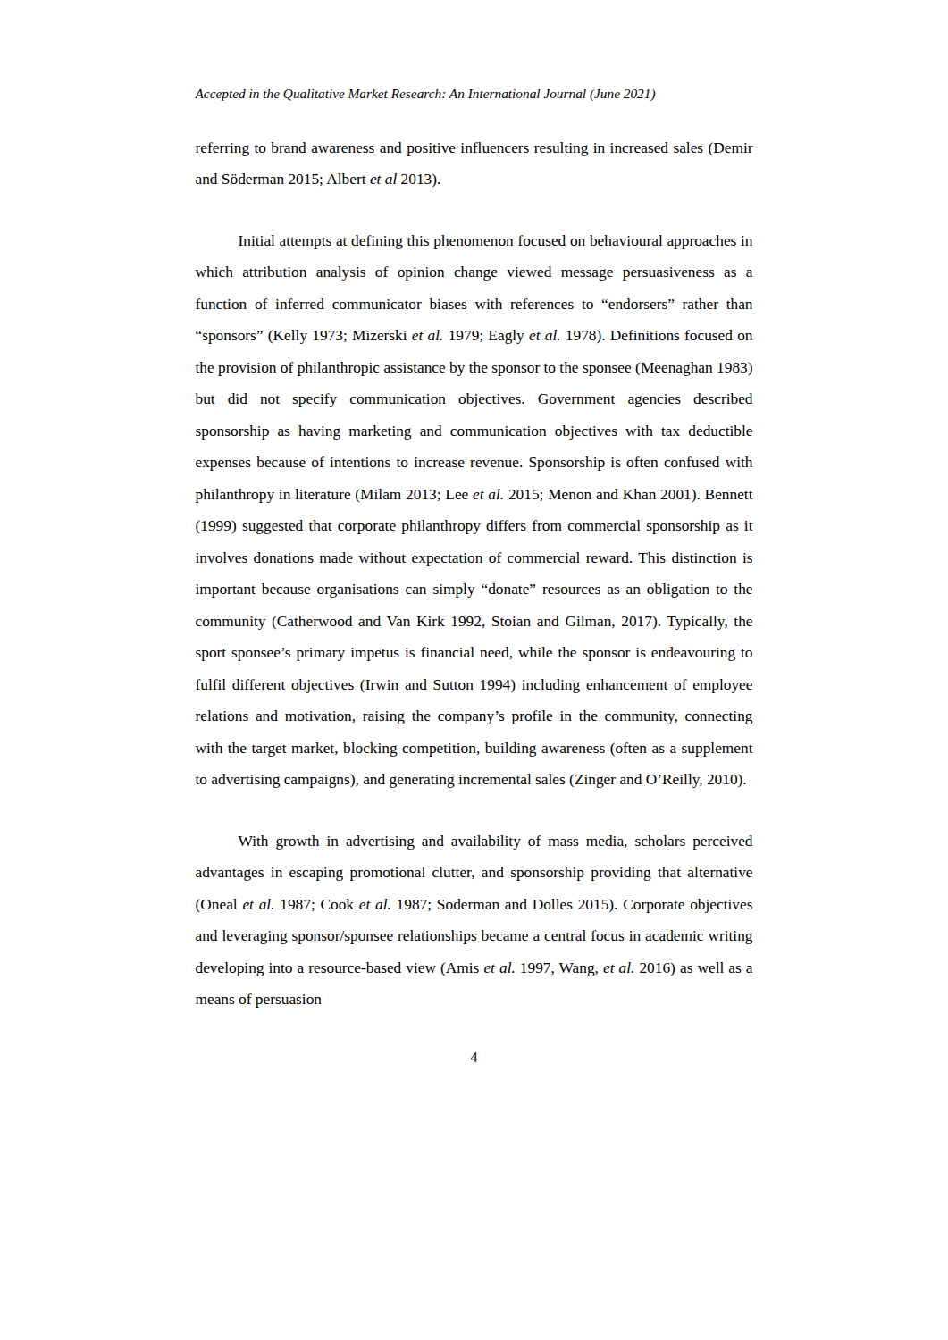Accepted in the Qualitative Market Research: An International Journal (June 2021)
referring to brand awareness and positive influencers resulting in increased sales (Demir and Söderman 2015; Albert et al 2013).
Initial attempts at defining this phenomenon focused on behavioural approaches in which attribution analysis of opinion change viewed message persuasiveness as a function of inferred communicator biases with references to “endorsers” rather than “sponsors” (Kelly 1973; Mizerski et al. 1979; Eagly et al. 1978). Definitions focused on the provision of philanthropic assistance by the sponsor to the sponsee (Meenaghan 1983) but did not specify communication objectives. Government agencies described sponsorship as having marketing and communication objectives with tax deductible expenses because of intentions to increase revenue. Sponsorship is often confused with philanthropy in literature (Milam 2013; Lee et al. 2015; Menon and Khan 2001). Bennett (1999) suggested that corporate philanthropy differs from commercial sponsorship as it involves donations made without expectation of commercial reward. This distinction is important because organisations can simply “donate” resources as an obligation to the community (Catherwood and Van Kirk 1992, Stoian and Gilman, 2017). Typically, the sport sponsee’s primary impetus is financial need, while the sponsor is endeavouring to fulfil different objectives (Irwin and Sutton 1994) including enhancement of employee relations and motivation, raising the company’s profile in the community, connecting with the target market, blocking competition, building awareness (often as a supplement to advertising campaigns), and generating incremental sales (Zinger and O’Reilly, 2010).
With growth in advertising and availability of mass media, scholars perceived advantages in escaping promotional clutter, and sponsorship providing that alternative (Oneal et al. 1987; Cook et al. 1987; Soderman and Dolles 2015). Corporate objectives and leveraging sponsor/sponsee relationships became a central focus in academic writing developing into a resource-based view (Amis et al. 1997, Wang, et al. 2016) as well as a means of persuasion
4